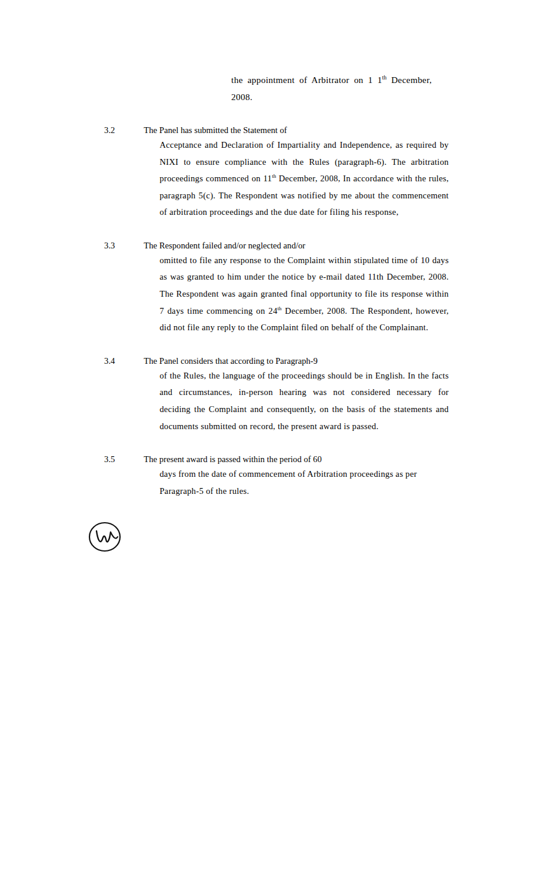the appointment of Arbitrator on 1 1th December, 2008.
3.2
The Panel has submitted the Statement of
Acceptance and Declaration of Impartiality and Independence, as required by NIXI to ensure compliance with the Rules (paragraph-6). The arbitration proceedings commenced on 11th December, 2008, In accordance with the rules, paragraph 5(c). The Respondent was notified by me about the commencement of arbitration proceedings and the due date for filing his response,
3.3
The Respondent failed and/or neglected and/or
omitted to file any response to the Complaint within stipulated time of 10 days as was granted to him under the notice by e-mail dated 11th December, 2008. The Respondent was again granted final opportunity to file its response within 7 days time commencing on 24th December, 2008. The Respondent, however, did not file any reply to the Complaint filed on behalf of the Complainant.
3.4
The Panel considers that according to Paragraph-9
of the Rules, the language of the proceedings should be in English. In the facts and circumstances, in-person hearing was not considered necessary for deciding the Complaint and consequently, on the basis of the statements and documents submitted on record, the present award is passed.
3.5
The present award is passed within the period of 60
days from the date of commencement of Arbitration proceedings as per Paragraph-5 of the rules.